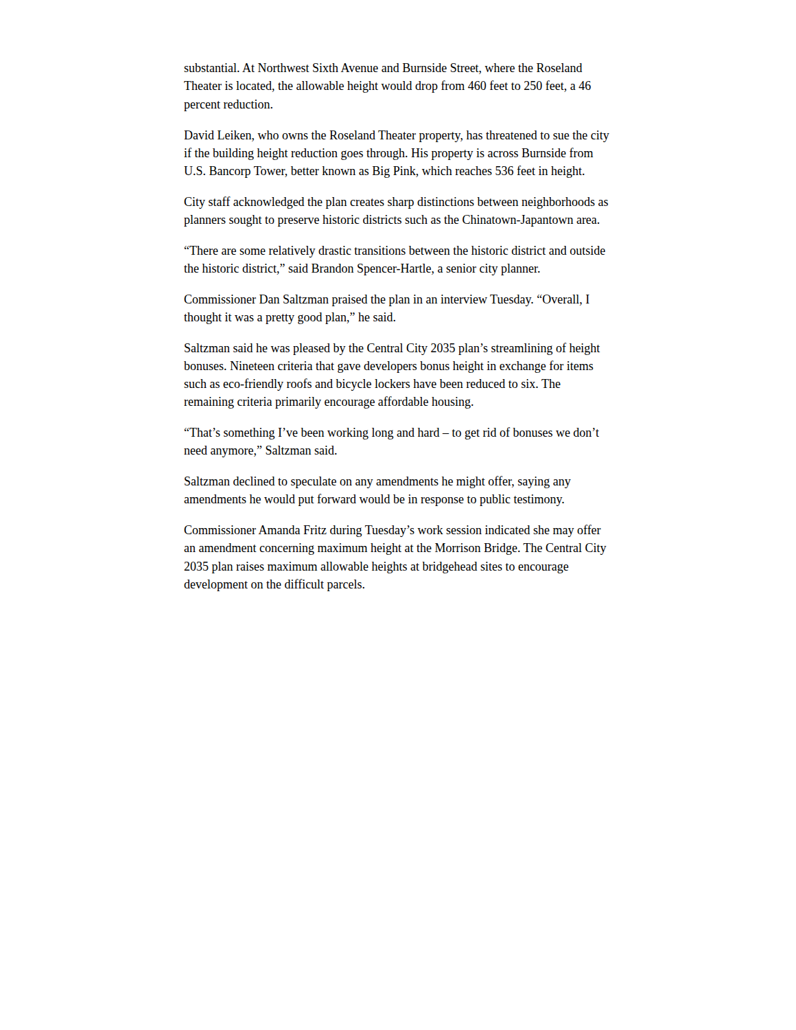substantial. At Northwest Sixth Avenue and Burnside Street, where the Roseland Theater is located, the allowable height would drop from 460 feet to 250 feet, a 46 percent reduction.
David Leiken, who owns the Roseland Theater property, has threatened to sue the city if the building height reduction goes through. His property is across Burnside from U.S. Bancorp Tower, better known as Big Pink, which reaches 536 feet in height.
City staff acknowledged the plan creates sharp distinctions between neighborhoods as planners sought to preserve historic districts such as the Chinatown-Japantown area.
“There are some relatively drastic transitions between the historic district and outside the historic district,” said Brandon Spencer-Hartle, a senior city planner.
Commissioner Dan Saltzman praised the plan in an interview Tuesday. “Overall, I thought it was a pretty good plan,” he said.
Saltzman said he was pleased by the Central City 2035 plan’s streamlining of height bonuses. Nineteen criteria that gave developers bonus height in exchange for items such as eco-friendly roofs and bicycle lockers have been reduced to six. The remaining criteria primarily encourage affordable housing.
“That’s something I’ve been working long and hard – to get rid of bonuses we don’t need anymore,” Saltzman said.
Saltzman declined to speculate on any amendments he might offer, saying any amendments he would put forward would be in response to public testimony.
Commissioner Amanda Fritz during Tuesday’s work session indicated she may offer an amendment concerning maximum height at the Morrison Bridge. The Central City 2035 plan raises maximum allowable heights at bridgehead sites to encourage development on the difficult parcels.